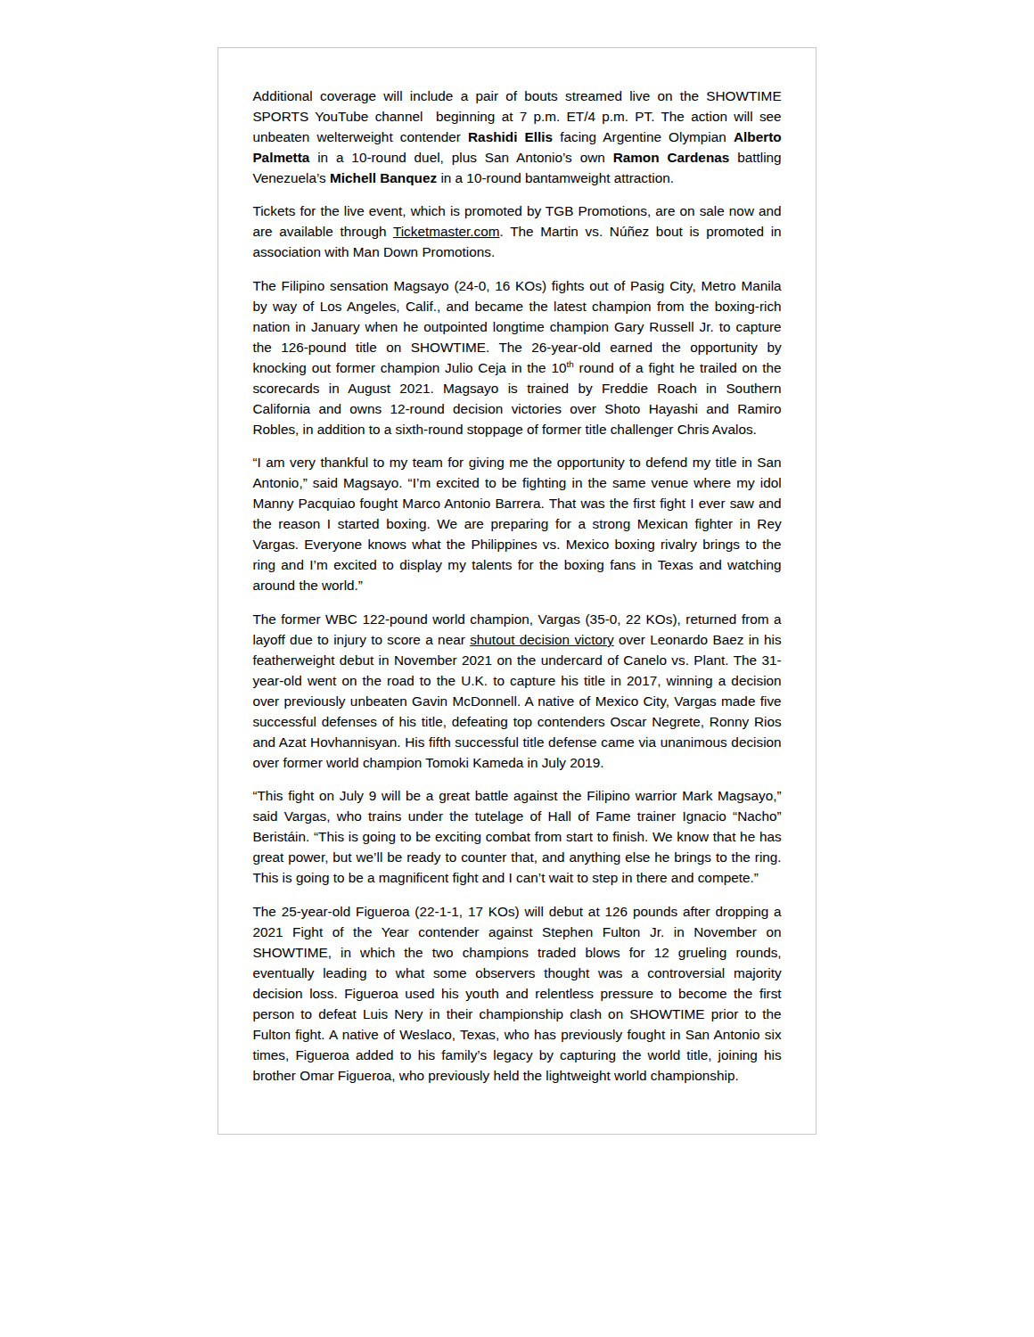Additional coverage will include a pair of bouts streamed live on the SHOWTIME SPORTS YouTube channel beginning at 7 p.m. ET/4 p.m. PT. The action will see unbeaten welterweight contender Rashidi Ellis facing Argentine Olympian Alberto Palmetta in a 10-round duel, plus San Antonio’s own Ramon Cardenas battling Venezuela’s Michell Banquez in a 10-round bantamweight attraction.
Tickets for the live event, which is promoted by TGB Promotions, are on sale now and are available through Ticketmaster.com. The Martin vs. Núñez bout is promoted in association with Man Down Promotions.
The Filipino sensation Magsayo (24-0, 16 KOs) fights out of Pasig City, Metro Manila by way of Los Angeles, Calif., and became the latest champion from the boxing-rich nation in January when he outpointed longtime champion Gary Russell Jr. to capture the 126-pound title on SHOWTIME. The 26-year-old earned the opportunity by knocking out former champion Julio Ceja in the 10th round of a fight he trailed on the scorecards in August 2021. Magsayo is trained by Freddie Roach in Southern California and owns 12-round decision victories over Shoto Hayashi and Ramiro Robles, in addition to a sixth-round stoppage of former title challenger Chris Avalos.
“I am very thankful to my team for giving me the opportunity to defend my title in San Antonio,” said Magsayo. “I’m excited to be fighting in the same venue where my idol Manny Pacquiao fought Marco Antonio Barrera. That was the first fight I ever saw and the reason I started boxing. We are preparing for a strong Mexican fighter in Rey Vargas. Everyone knows what the Philippines vs. Mexico boxing rivalry brings to the ring and I’m excited to display my talents for the boxing fans in Texas and watching around the world.”
The former WBC 122-pound world champion, Vargas (35-0, 22 KOs), returned from a layoff due to injury to score a near shutout decision victory over Leonardo Baez in his featherweight debut in November 2021 on the undercard of Canelo vs. Plant. The 31-year-old went on the road to the U.K. to capture his title in 2017, winning a decision over previously unbeaten Gavin McDonnell. A native of Mexico City, Vargas made five successful defenses of his title, defeating top contenders Oscar Negrete, Ronny Rios and Azat Hovhannisyan. His fifth successful title defense came via unanimous decision over former world champion Tomoki Kameda in July 2019.
“This fight on July 9 will be a great battle against the Filipino warrior Mark Magsayo,” said Vargas, who trains under the tutelage of Hall of Fame trainer Ignacio “Nacho” Beristáin. “This is going to be exciting combat from start to finish. We know that he has great power, but we’ll be ready to counter that, and anything else he brings to the ring. This is going to be a magnificent fight and I can’t wait to step in there and compete.”
The 25-year-old Figueroa (22-1-1, 17 KOs) will debut at 126 pounds after dropping a 2021 Fight of the Year contender against Stephen Fulton Jr. in November on SHOWTIME, in which the two champions traded blows for 12 grueling rounds, eventually leading to what some observers thought was a controversial majority decision loss. Figueroa used his youth and relentless pressure to become the first person to defeat Luis Nery in their championship clash on SHOWTIME prior to the Fulton fight. A native of Weslaco, Texas, who has previously fought in San Antonio six times, Figueroa added to his family’s legacy by capturing the world title, joining his brother Omar Figueroa, who previously held the lightweight world championship.